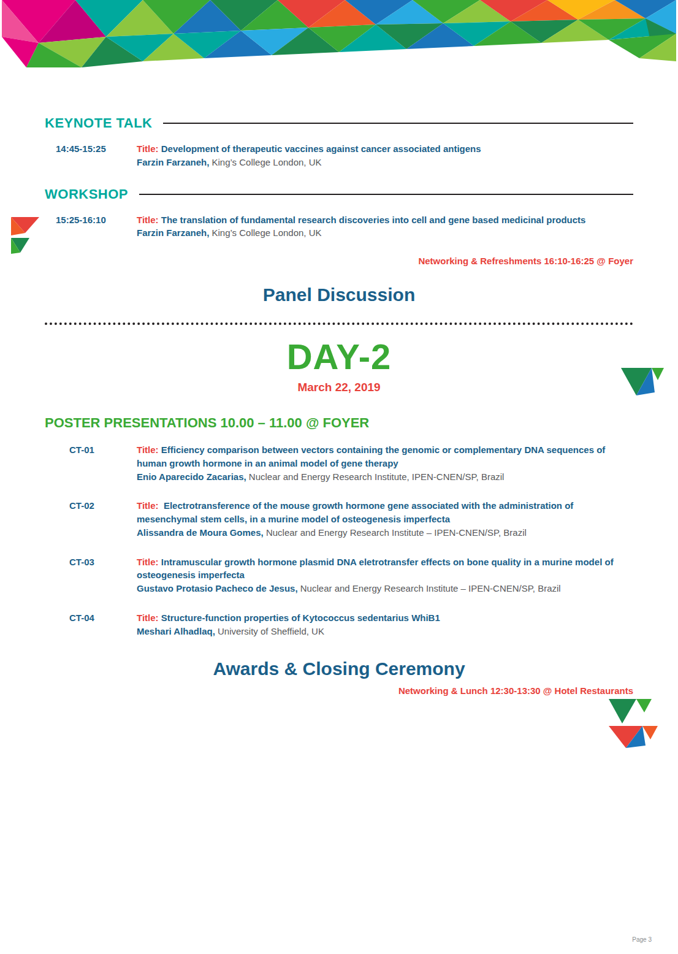Keynote Talk
14:45-15:25
Title: Development of therapeutic vaccines against cancer associated antigens
Farzin Farzaneh, King’s College London, UK
Workshop
15:25-16:10
Title: The translation of fundamental research discoveries into cell and gene based medicinal products
Farzin Farzaneh, King’s College London, UK
Networking & Refreshments 16:10-16:25 @ Foyer
Panel Discussion
DAY-2
March 22, 2019
Poster Presentations 10.00 – 11.00 @ Foyer
CT-01
Title: Efficiency comparison between vectors containing the genomic or complementary DNA sequences of human growth hormone in an animal model of gene therapy
Enio Aparecido Zacarias, Nuclear and Energy Research Institute, IPEN-CNEN/SP, Brazil
CT-02
Title: Electrotransference of the mouse growth hormone gene associated with the administration of mesenchymal stem cells, in a murine model of osteogenesis imperfecta
Alissandra de Moura Gomes, Nuclear and Energy Research Institute – IPEN-CNEN/SP, Brazil
CT-03
Title: Intramuscular growth hormone plasmid DNA eletrotransfer effects on bone quality in a murine model of osteogenesis imperfecta
Gustavo Protasio Pacheco de Jesus, Nuclear and Energy Research Institute – IPEN-CNEN/SP, Brazil
CT-04
Title: Structure-function properties of Kytococcus sedentarius WhiB1
Meshari Alhadlaq, University of Sheffield, UK
Awards & Closing Ceremony
Networking & Lunch 12:30-13:30 @ Hotel Restaurants
Page 3